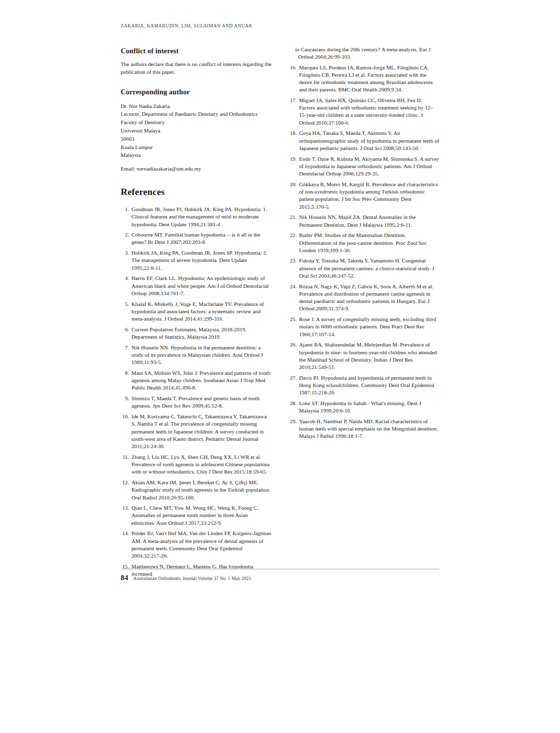Zakaria, Kamarudin, Lim, Sulaiman and Anuar
Conflict of interest
The authors declare that there is no conflict of interests regarding the publication of this paper.
Corresponding author
Dr. Nor Nadia Zakaria
Lecturer, Department of Paediatric Dentistry and Orthodontics
Faculty of Dentistry
Universiti Malaya
50603
Kuala Lumpur
Malaysia
Email: nornadiazakaria@um.edu.my
References
Goodman JR, Jones PJ, Hobkirk JA, King PA. Hypodontia: 1. Clinical features and the management of mild to moderate hypodontia. Dent Update 1994;21:381-4.
Cobourne MT. Familial human hypodontia -- is it all in the genes? Br Dent J 2007;203:203-8.
Hobkirk JA, King PA, Goodman JR, Jones SP. Hypodontia: 2. The management of severe hypodontia. Dent Update 1995;22:8-11.
Harris EF, Clark LL. Hypodontia: An epidemiologic study of American black and white people. Am J of Orthod Dentofacial Orthop 2008;134:761-7.
Khalaf K, Miskelly J, Voge E, Macfarlane TV. Prevalence of hypodontia and associated factors: a systematic review and meta-analysis. J Orthod 2014;41:299-316.
Current Population Estimates, Malaysia, 2018-2019. Department of Statistics, Malaysia 2019.
Nik Hussein NN. Hypodontia in the permanent dentition: a study of its prevalence in Malaysian children. Aust Orthod J 1989;11:93-5.
Mani SA, Mohsin WS, John J. Prevalence and patterns of tooth agenesis among Malay children. Southeast Asian J Trop Med Public Health 2014;45:490-8.
Shimizu T, Maeda T. Prevalence and genetic basis of tooth agenesis. Jpn Dent Sci Rev 2009;45:52-8.
Ide M, Kuriyama C, Takeuchi C, Takamizawa Y, Takamizawa S, Namba T et al. The prevalence of congenitally missing permanent teeth in Japanese children: A survey conducted in south-west area of Kanto district. Pediatric Dental Journal 2011;21:24-30.
Zhang J, Liu HC, Lyu X, Shen GH, Deng XX, Li WR et al. Prevalence of tooth agenesis in adolescent Chinese populations with or without orthodontics. Chin J Dent Res 2015;18:59-65.
Aktan AM, Kara IM, Şener İ, Bereket C, Ay S, Çiftçi ME. Radiographic study of tooth agenesis in the Turkish population. Oral Radiol 2010;26:95-100.
Qian L, Chew MT, Yow M, Wong HC, Weng K, Foong C. Anomalies of permanent tooth number in three Asian ethnicities. Aust Orthod J 2017;33:212-9.
Polder BJ, Van't Hof MA, Van der Linden FP, Kuijpers-Jagtman AM. A meta-analysis of the prevalence of dental agenesis of permanent teeth. Community Dent Oral Epidemiol 2004;32:217-26.
Mattheeuws N, Dermaut L, Martens G. Has hypodontia increased
in Caucasians during the 20th century? A meta-analysis. Eur J Orthod 2004;26:99-103.
Marques LS, Pordeus IA, Ramos-Jorge ML, Filogônio CA, Filogônio CB, Pereira LJ et al. Factors associated with the desire for orthodontic treatment among Brazilian adolescents and their parents. BMC Oral Health 2009;9:34.
Miguel JA, Sales HX, Quintão CC, Oliveira BH, Feu D. Factors associated with orthodontic treatment seeking by 12–15-year-old children at a state university-funded clinic. J Orthod 2010;37:100-6.
Goya HA, Tanaka S, Maeda T, Akimoto Y. An orthopantomographic study of hypodontia in permanent teeth of Japanese pediatric patients. J Oral Sci 2008;50:143-50.
Endo T, Ozoe R, Kubota M, Akiyama M, Shimooka S. A survey of hypodontia in Japanese orthodontic patients. Am J Orthod Dentofacial Orthop 2006;129:29-35.
Gökkaya B, Motro M, Kargül B. Prevalence and characteristics of non-syndromic hypodontia among Turkish orthodontic patient population. J Int Soc Prev Community Dent 2015;5:170-5.
Nik Hussein NN, Majid ZA. Dental Anomalies in the Permanent Dentition. Dent J Malaysia 1995;2:6-11.
Butler PM. Studies of the Mammalian Dentition. Differentiation of the post-canine dentition. Proc Zool Soc London 1939;109:1-36.
Fukuta Y, Totsuka M, Takeda Y, Yamamoto H. Congenital absence of the permanent canines: a clinico-statistical study. J Oral Sci 2004;46:247-52.
Rózsa N, Nagy K, Vajó Z, Gábris K, Soós A, Alberth M et al. Prevalence and distribution of permanent canine agenesis in dental paediatric and orthodontic patients in Hungary. Eur J Orthod 2009;31:374-9.
Rose J. A survey of congenitally missing teeth, excluding third molars in 6000 orthodontic patients. Dent Pract Dent Rec 1966;17:107-14.
Ajami BA, Shabzendedar M, Mehrjerdian M. Prevalence of hypodontia in nine- to fourteen-year-old children who attended the Mashhad School of Dentistry. Indian J Dent Res 2010;21:549-51.
Davis PJ. Hypodontia and hyperdontia of permanent teeth in Hong Kong schoolchildren. Community Dent Oral Epidemiol 1987;15:218-20.
Loke ST. Hypodontia in Sabah - What's missing. Dent J Malaysia 1999;20:6-10.
Yaacob H, Nambiar P, Naidu MD. Racial characteristics of human teeth with special emphasis on the Mongoloid dentition. Malays J Pathol 1996;18:1-7.
84 Australasian Orthodontic Journal Volume 37 No. 1 May 2021